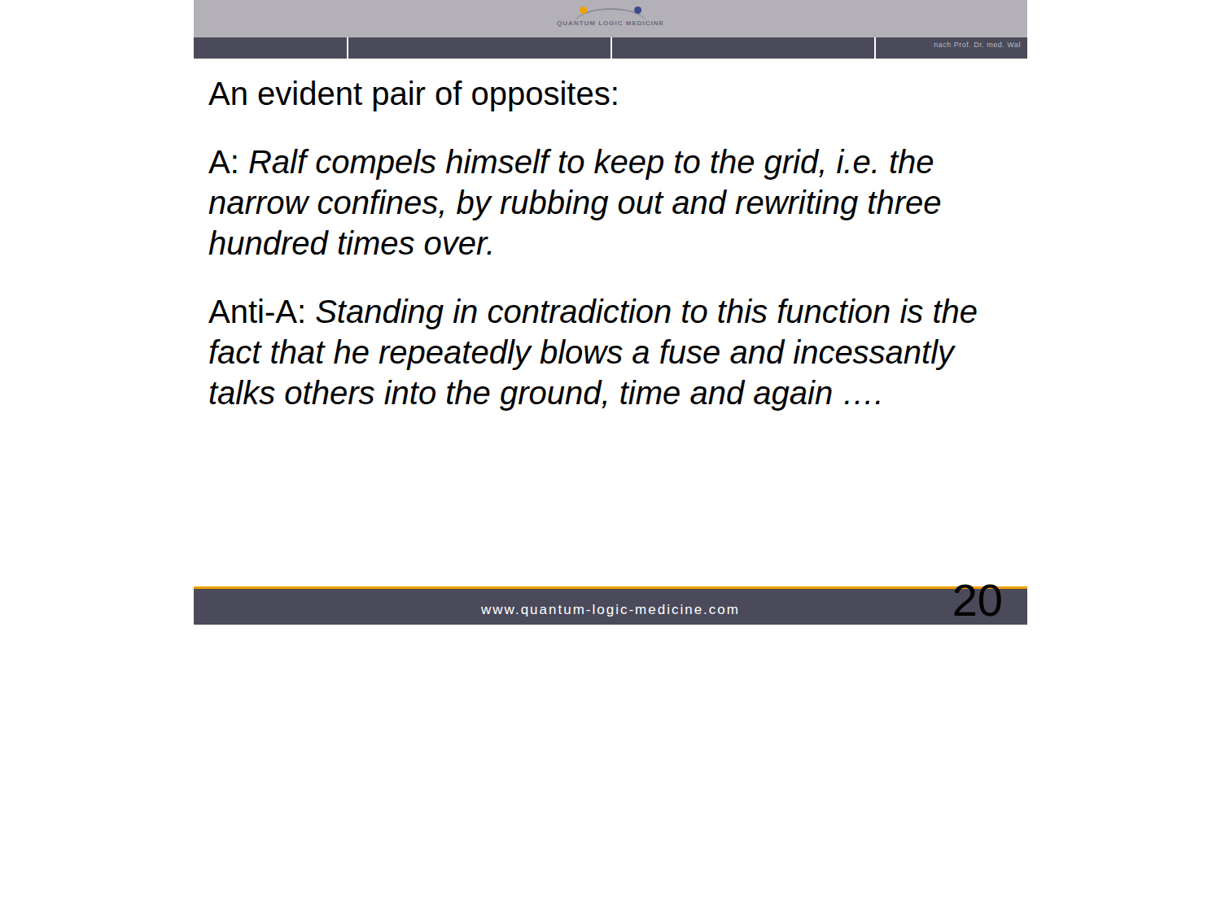QUANTUM LOGIC MEDICINE
nach Prof. Dr. med. Wal
An evident pair of opposites:
A: Ralf compels himself to keep to the grid, i.e. the narrow confines, by rubbing out and rewriting three hundred times over.
Anti-A: Standing in contradiction to this function is the fact that he repeatedly blows a fuse and incessantly talks others into the ground, time and again ….
www.quantum-logic-medicine.com
20